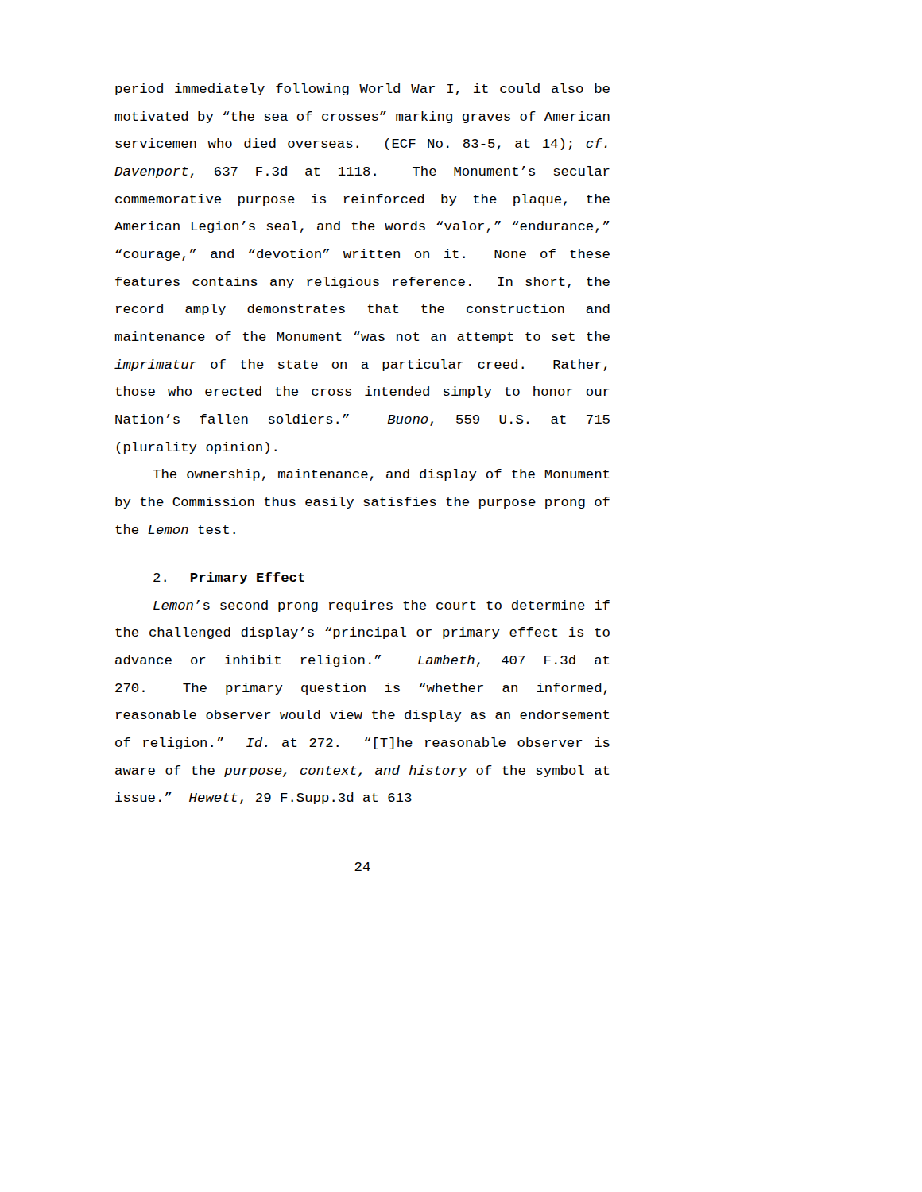period immediately following World War I, it could also be motivated by “the sea of crosses” marking graves of American servicemen who died overseas. (ECF No. 83-5, at 14); cf. Davenport, 637 F.3d at 1118. The Monument’s secular commemorative purpose is reinforced by the plaque, the American Legion’s seal, and the words “valor,” “endurance,” “courage,” and “devotion” written on it. None of these features contains any religious reference. In short, the record amply demonstrates that the construction and maintenance of the Monument “was not an attempt to set the imprimatur of the state on a particular creed. Rather, those who erected the cross intended simply to honor our Nation’s fallen soldiers.” Buono, 559 U.S. at 715 (plurality opinion).
The ownership, maintenance, and display of the Monument by the Commission thus easily satisfies the purpose prong of the Lemon test.
2. Primary Effect
Lemon’s second prong requires the court to determine if the challenged display’s “principal or primary effect is to advance or inhibit religion.” Lambeth, 407 F.3d at 270. The primary question is “whether an informed, reasonable observer would view the display as an endorsement of religion.” Id. at 272. “[T]he reasonable observer is aware of the purpose, context, and history of the symbol at issue.” Hewett, 29 F.Supp.3d at 613
24